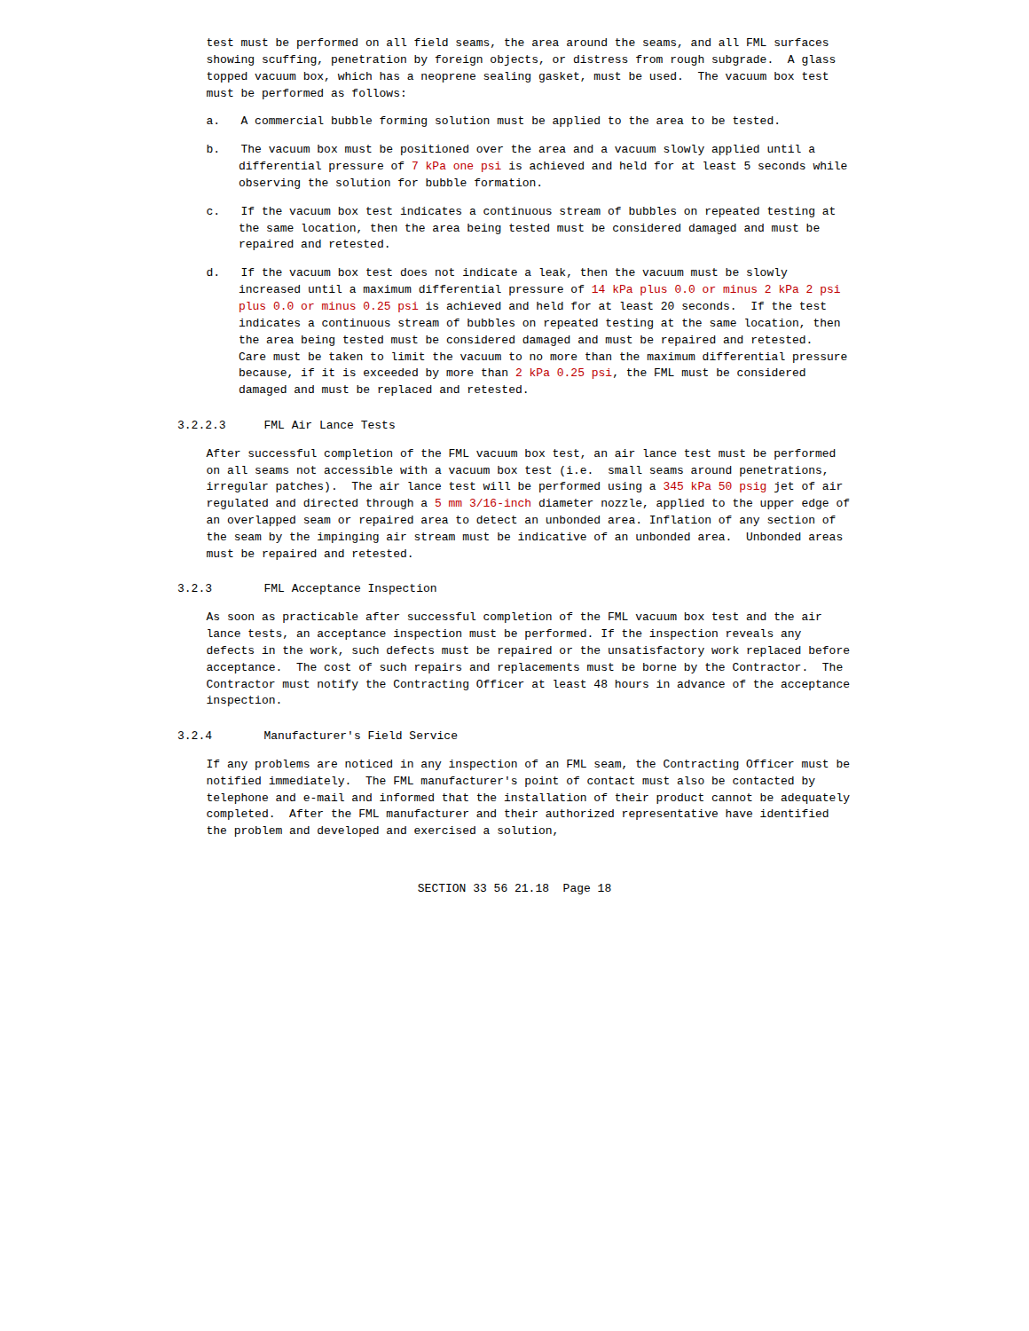test must be performed on all field seams, the area around the seams, and all FML surfaces showing scuffing, penetration by foreign objects, or distress from rough subgrade. A glass topped vacuum box, which has a neoprene sealing gasket, must be used. The vacuum box test must be performed as follows:
a. A commercial bubble forming solution must be applied to the area to be tested.
b. The vacuum box must be positioned over the area and a vacuum slowly applied until a differential pressure of 7 kPa one psi is achieved and held for at least 5 seconds while observing the solution for bubble formation.
c. If the vacuum box test indicates a continuous stream of bubbles on repeated testing at the same location, then the area being tested must be considered damaged and must be repaired and retested.
d. If the vacuum box test does not indicate a leak, then the vacuum must be slowly increased until a maximum differential pressure of 14 kPa plus 0.0 or minus 2 kPa 2 psi plus 0.0 or minus 0.25 psi is achieved and held for at least 20 seconds. If the test indicates a continuous stream of bubbles on repeated testing at the same location, then the area being tested must be considered damaged and must be repaired and retested. Care must be taken to limit the vacuum to no more than the maximum differential pressure because, if it is exceeded by more than 2 kPa 0.25 psi, the FML must be considered damaged and must be replaced and retested.
3.2.2.3 FML Air Lance Tests
After successful completion of the FML vacuum box test, an air lance test must be performed on all seams not accessible with a vacuum box test (i.e. small seams around penetrations, irregular patches). The air lance test will be performed using a 345 kPa 50 psig jet of air regulated and directed through a 5 mm 3/16-inch diameter nozzle, applied to the upper edge of an overlapped seam or repaired area to detect an unbonded area. Inflation of any section of the seam by the impinging air stream must be indicative of an unbonded area. Unbonded areas must be repaired and retested.
3.2.3 FML Acceptance Inspection
As soon as practicable after successful completion of the FML vacuum box test and the air lance tests, an acceptance inspection must be performed. If the inspection reveals any defects in the work, such defects must be repaired or the unsatisfactory work replaced before acceptance. The cost of such repairs and replacements must be borne by the Contractor. The Contractor must notify the Contracting Officer at least 48 hours in advance of the acceptance inspection.
3.2.4 Manufacturer's Field Service
If any problems are noticed in any inspection of an FML seam, the Contracting Officer must be notified immediately. The FML manufacturer's point of contact must also be contacted by telephone and e-mail and informed that the installation of their product cannot be adequately completed. After the FML manufacturer and their authorized representative have identified the problem and developed and exercised a solution,
SECTION 33 56 21.18 Page 18